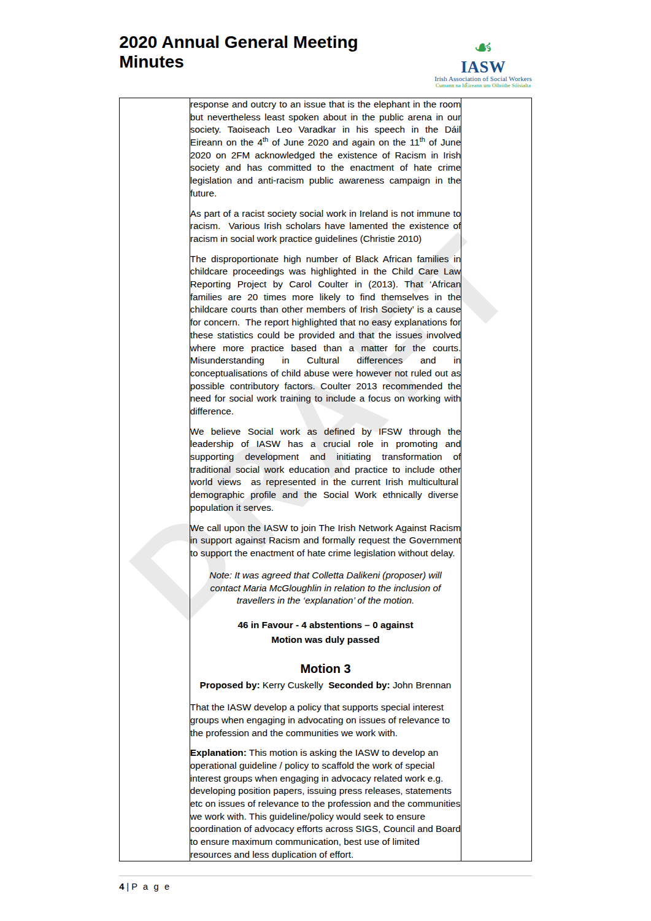DRAFT
2020 Annual General Meeting
Minutes
☙
IASW
Irish Association of Social Workers
Cumann na hÉireann um Oibrithe Sóisialta
| | response and outcry to an issue that is the elephant in the room but nevertheless least spoken about in the public arena in our society. Taoiseach Leo Varadkar in his speech in the Dáil Eireann on the 4 th of June 2020 and again on the 11 th of June 2020 on 2FM acknowledged the existence of Racism in Irish society and has committed to the enactment of hate crime legislation and anti-racism public awareness campaign in the future. As part of a racist society social work in Ireland is not immune to racism. Various Irish scholars have lamented the existence of racism in social work practice guidelines (Christie 2010) The disproportionate high number of Black African families in childcare proceedings was highlighted in the Child Care Law Reporting Project by Carol Coulter in (2013). That ‘African families are 20 times more likely to find themselves in the childcare courts than other members of Irish Society’ is a cause for concern. The report highlighted that no easy explanations for these statistics could be provided and that the issues involved where more practice based than a matter for the courts. Misunderstanding in Cultural differences and in conceptualisations of child abuse were however not ruled out as possible contributory factors. Coulter 2013 recommended the need for social work training to include a focus on working with difference. We believe Social work as defined by IFSW through the leadership of IASW has a crucial role in promoting and supporting development and initiating transformation of traditional social work education and practice to include other world views as represented in the current Irish multicultural demographic profile and the Social Work ethnically diverse population it serves. We call upon the IASW to join The Irish Network Against Racism in support against Racism and formally request the Government to support the enactment of hate crime legislation without delay. Note: It was agreed that Colletta Dalikeni (proposer) will contact Maria McGloughlin in relation to the inclusion of travellers in the ‘explanation’ of the motion. 46 in Favour - 4 abstentions – 0 against Motion was duly passed Motion 3 Proposed by: Kerry Cuskelly Seconded by: John Brennan That the IASW develop a policy that supports special interest groups when engaging in advocating on issues of relevance to the profession and the communities we work with. Explanation: This motion is asking the IASW to develop an operational guideline / policy to scaffold the work of special interest groups when engaging in advocacy related work e.g. developing position papers, issuing press releases, statements etc on issues of relevance to the profession and the communities we work with. This guideline/policy would seek to ensure coordination of advocacy efforts across SIGS, Council and Board to ensure maximum communication, best use of limited resources and less duplication of effort. | |
4 | P a g e